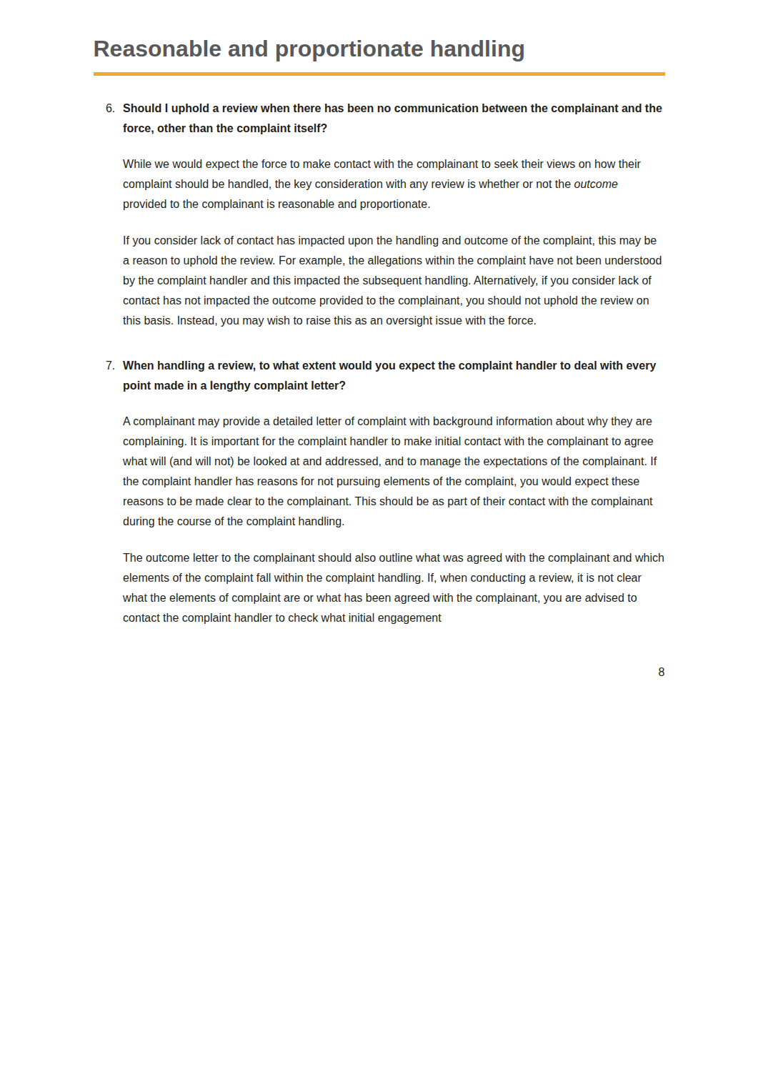Reasonable and proportionate handling
Should I uphold a review when there has been no communication between the complainant and the force, other than the complaint itself?
While we would expect the force to make contact with the complainant to seek their views on how their complaint should be handled, the key consideration with any review is whether or not the outcome provided to the complainant is reasonable and proportionate.
If you consider lack of contact has impacted upon the handling and outcome of the complaint, this may be a reason to uphold the review. For example, the allegations within the complaint have not been understood by the complaint handler and this impacted the subsequent handling. Alternatively, if you consider lack of contact has not impacted the outcome provided to the complainant, you should not uphold the review on this basis. Instead, you may wish to raise this as an oversight issue with the force.
When handling a review, to what extent would you expect the complaint handler to deal with every point made in a lengthy complaint letter?
A complainant may provide a detailed letter of complaint with background information about why they are complaining. It is important for the complaint handler to make initial contact with the complainant to agree what will (and will not) be looked at and addressed, and to manage the expectations of the complainant. If the complaint handler has reasons for not pursuing elements of the complaint, you would expect these reasons to be made clear to the complainant. This should be as part of their contact with the complainant during the course of the complaint handling.
The outcome letter to the complainant should also outline what was agreed with the complainant and which elements of the complaint fall within the complaint handling. If, when conducting a review, it is not clear what the elements of complaint are or what has been agreed with the complainant, you are advised to contact the complaint handler to check what initial engagement
8